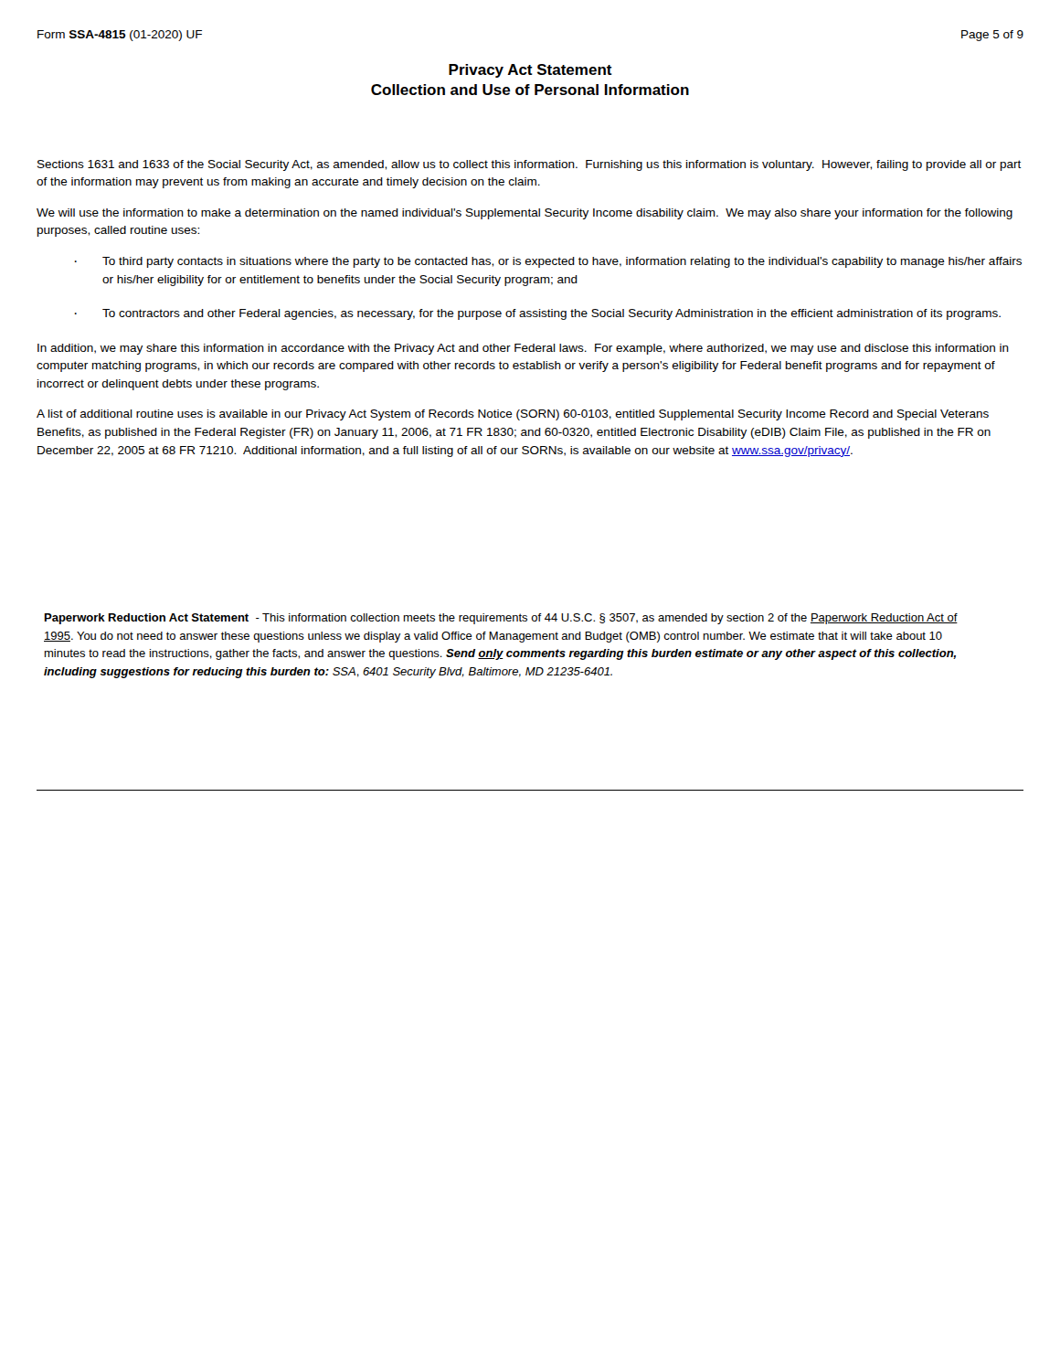Form SSA-4815 (01-2020) UF
Page 5 of 9
Privacy Act Statement
Collection and Use of Personal Information
Sections 1631 and 1633 of the Social Security Act, as amended, allow us to collect this information. Furnishing us this information is voluntary. However, failing to provide all or part of the information may prevent us from making an accurate and timely decision on the claim.
We will use the information to make a determination on the named individual's Supplemental Security Income disability claim. We may also share your information for the following purposes, called routine uses:
To third party contacts in situations where the party to be contacted has, or is expected to have, information relating to the individual's capability to manage his/her affairs or his/her eligibility for or entitlement to benefits under the Social Security program; and
To contractors and other Federal agencies, as necessary, for the purpose of assisting the Social Security Administration in the efficient administration of its programs.
In addition, we may share this information in accordance with the Privacy Act and other Federal laws. For example, where authorized, we may use and disclose this information in computer matching programs, in which our records are compared with other records to establish or verify a person's eligibility for Federal benefit programs and for repayment of incorrect or delinquent debts under these programs.
A list of additional routine uses is available in our Privacy Act System of Records Notice (SORN) 60-0103, entitled Supplemental Security Income Record and Special Veterans Benefits, as published in the Federal Register (FR) on January 11, 2006, at 71 FR 1830; and 60-0320, entitled Electronic Disability (eDIB) Claim File, as published in the FR on December 22, 2005 at 68 FR 71210. Additional information, and a full listing of all of our SORNs, is available on our website at www.ssa.gov/privacy/.
Paperwork Reduction Act Statement - This information collection meets the requirements of 44 U.S.C. § 3507, as amended by section 2 of the Paperwork Reduction Act of 1995. You do not need to answer these questions unless we display a valid Office of Management and Budget (OMB) control number. We estimate that it will take about 10 minutes to read the instructions, gather the facts, and answer the questions. Send only comments regarding this burden estimate or any other aspect of this collection, including suggestions for reducing this burden to: SSA, 6401 Security Blvd, Baltimore, MD 21235-6401.